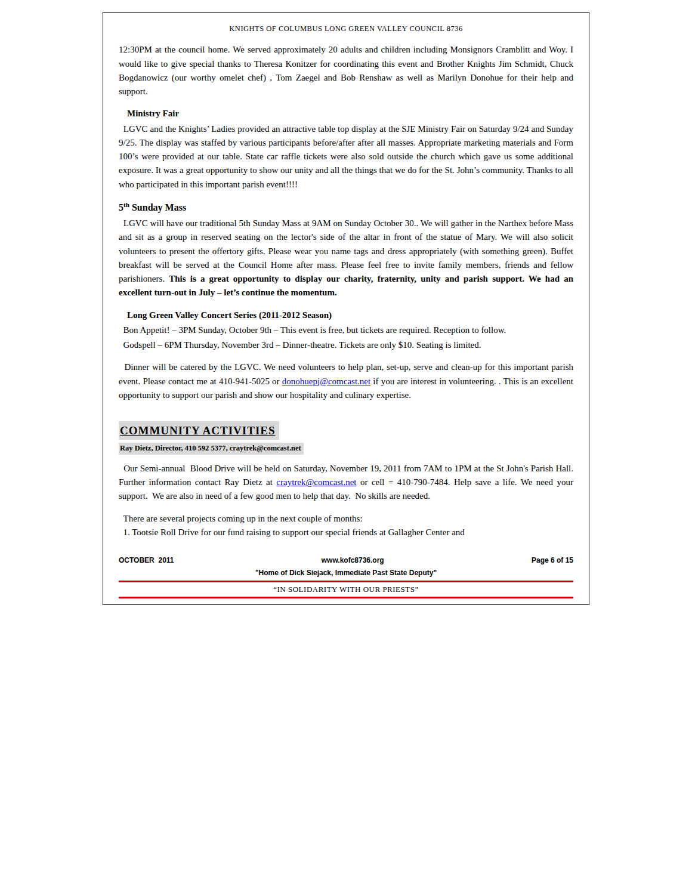KNIGHTS OF COLUMBUS LONG GREEN VALLEY COUNCIL 8736
12:30PM at the council home. We served approximately 20 adults and children including Monsignors Cramblitt and Woy. I would like to give special thanks to Theresa Konitzer for coordinating this event and Brother Knights Jim Schmidt, Chuck Bogdanowicz (our worthy omelet chef) , Tom Zaegel and Bob Renshaw as well as Marilyn Donohue for their help and support.
Ministry Fair
LGVC and the Knights’ Ladies provided an attractive table top display at the SJE Ministry Fair on Saturday 9/24 and Sunday 9/25. The display was staffed by various participants before/after after all masses. Appropriate marketing materials and Form 100’s were provided at our table. State car raffle tickets were also sold outside the church which gave us some additional exposure. It was a great opportunity to show our unity and all the things that we do for the St. John’s community. Thanks to all who participated in this important parish event!!!!
5th Sunday Mass
LGVC will have our traditional 5th Sunday Mass at 9AM on Sunday October 30.. We will gather in the Narthex before Mass and sit as a group in reserved seating on the lector's side of the altar in front of the statue of Mary. We will also solicit volunteers to present the offertory gifts. Please wear you name tags and dress appropriately (with something green). Buffet breakfast will be served at the Council Home after mass. Please feel free to invite family members, friends and fellow parishioners. This is a great opportunity to display our charity, fraternity, unity and parish support. We had an excellent turn-out in July – let’s continue the momentum.
Long Green Valley Concert Series (2011-2012 Season)
Bon Appetit! – 3PM Sunday, October 9th – This event is free, but tickets are required. Reception to follow.
Godspell – 6PM Thursday, November 3rd – Dinner-theatre. Tickets are only $10. Seating is limited.
Dinner will be catered by the LGVC. We need volunteers to help plan, set-up, serve and clean-up for this important parish event. Please contact me at 410-941-5025 or donohuepj@comcast.net if you are interest in volunteering. . This is an excellent opportunity to support our parish and show our hospitality and culinary expertise.
COMMUNITY ACTIVITIES
Ray Dietz, Director, 410 592 5377, craytrek@comcast.net
Our Semi-annual Blood Drive will be held on Saturday, November 19, 2011 from 7AM to 1PM at the St John's Parish Hall. Further information contact Ray Dietz at craytrek@comcast.net or cell = 410-790-7484. Help save a life. We need your support. We are also in need of a few good men to help that day. No skills are needed.
There are several projects coming up in the next couple of months:
1. Tootsie Roll Drive for our fund raising to support our special friends at Gallagher Center and
OCTOBER 2011
www.kofc8736.org
Page 6 of 15
"Home of Dick Siejack, Immediate Past State Deputy"
“IN SOLIDARITY WITH OUR PRIESTS”